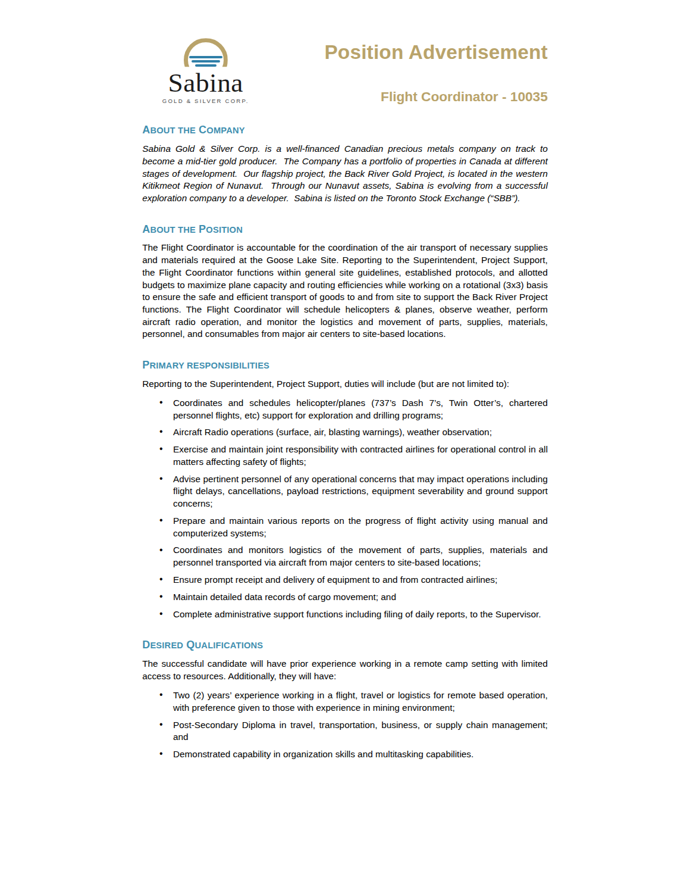Sabina
GOLD & SILVER CORP.
Position Advertisement
Flight Coordinator - 10035
ABOUT THE COMPANY
Sabina Gold & Silver Corp. is a well-financed Canadian precious metals company on track to become a mid-tier gold producer. The Company has a portfolio of properties in Canada at different stages of development. Our flagship project, the Back River Gold Project, is located in the western Kitikmeot Region of Nunavut. Through our Nunavut assets, Sabina is evolving from a successful exploration company to a developer. Sabina is listed on the Toronto Stock Exchange (“SBB”).
ABOUT THE POSITION
The Flight Coordinator is accountable for the coordination of the air transport of necessary supplies and materials required at the Goose Lake Site. Reporting to the Superintendent, Project Support, the Flight Coordinator functions within general site guidelines, established protocols, and allotted budgets to maximize plane capacity and routing efficiencies while working on a rotational (3x3) basis to ensure the safe and efficient transport of goods to and from site to support the Back River Project functions. The Flight Coordinator will schedule helicopters & planes, observe weather, perform aircraft radio operation, and monitor the logistics and movement of parts, supplies, materials, personnel, and consumables from major air centers to site-based locations.
PRIMARY RESPONSIBILITIES
Reporting to the Superintendent, Project Support, duties will include (but are not limited to):
Coordinates and schedules helicopter/planes (737’s Dash 7’s, Twin Otter’s, chartered personnel flights, etc) support for exploration and drilling programs;
Aircraft Radio operations (surface, air, blasting warnings), weather observation;
Exercise and maintain joint responsibility with contracted airlines for operational control in all matters affecting safety of flights;
Advise pertinent personnel of any operational concerns that may impact operations including flight delays, cancellations, payload restrictions, equipment severability and ground support concerns;
Prepare and maintain various reports on the progress of flight activity using manual and computerized systems;
Coordinates and monitors logistics of the movement of parts, supplies, materials and personnel transported via aircraft from major centers to site-based locations;
Ensure prompt receipt and delivery of equipment to and from contracted airlines;
Maintain detailed data records of cargo movement; and
Complete administrative support functions including filing of daily reports, to the Supervisor.
DESIRED QUALIFICATIONS
The successful candidate will have prior experience working in a remote camp setting with limited access to resources. Additionally, they will have:
Two (2) years’ experience working in a flight, travel or logistics for remote based operation, with preference given to those with experience in mining environment;
Post-Secondary Diploma in travel, transportation, business, or supply chain management; and
Demonstrated capability in organization skills and multitasking capabilities.